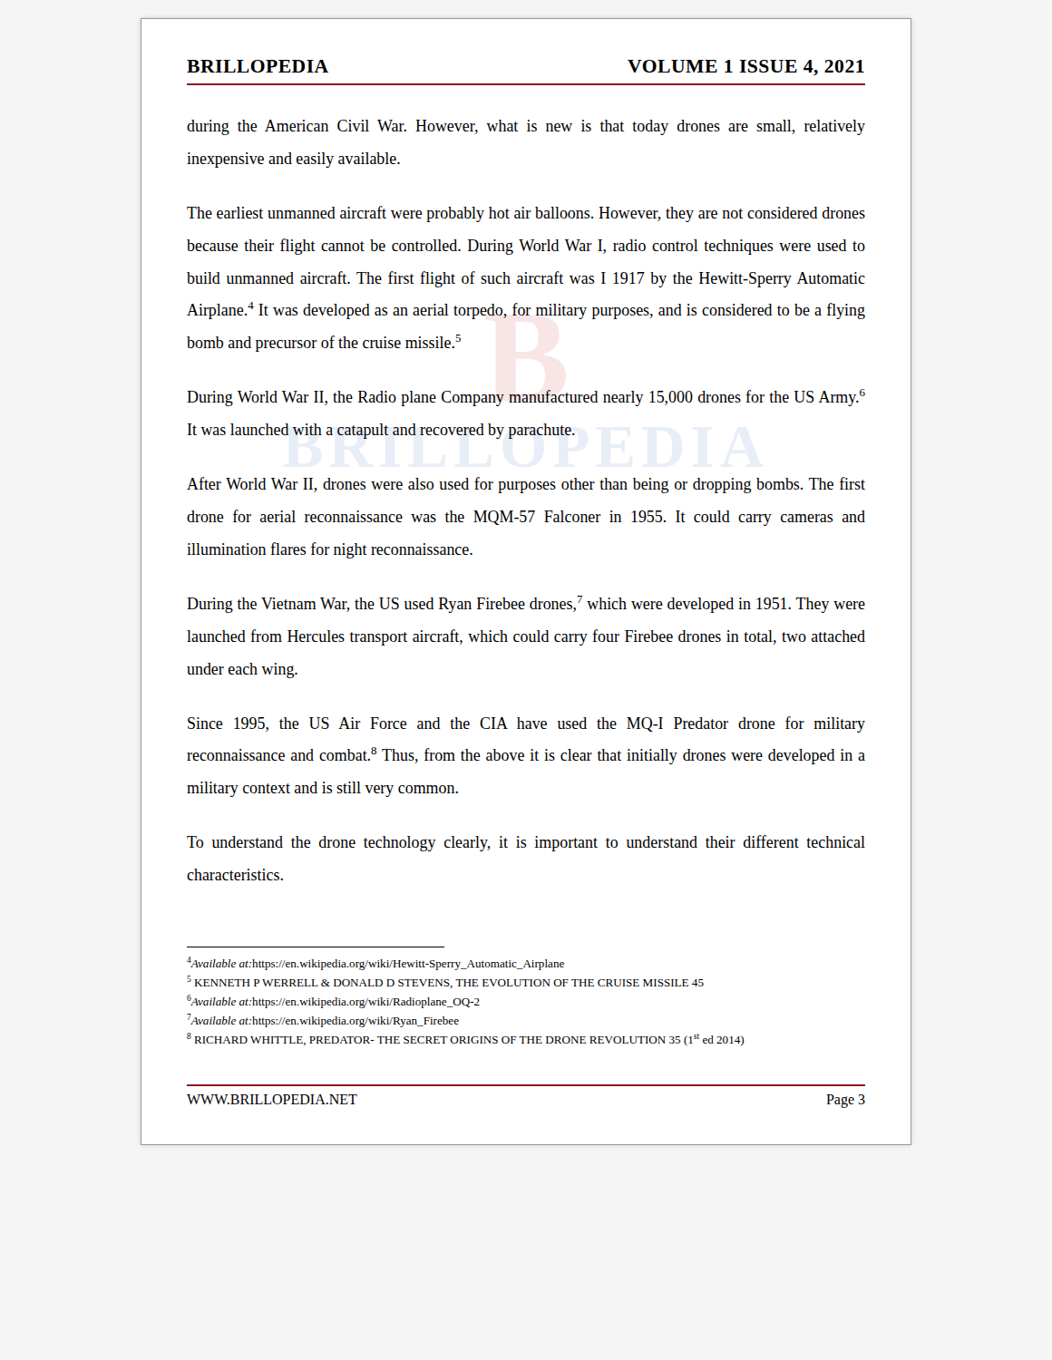B
BRILLOPEDIA
BRILLOPEDIA VOLUME 1 ISSUE 4, 2021
during the American Civil War. However, what is new is that today drones are small, relatively inexpensive and easily available.
The earliest unmanned aircraft were probably hot air balloons. However, they are not considered drones because their flight cannot be controlled. During World War I, radio control techniques were used to build unmanned aircraft. The first flight of such aircraft was I 1917 by the Hewitt-Sperry Automatic Airplane.4 It was developed as an aerial torpedo, for military purposes, and is considered to be a flying bomb and precursor of the cruise missile.5
During World War II, the Radio plane Company manufactured nearly 15,000 drones for the US Army.6 It was launched with a catapult and recovered by parachute.
After World War II, drones were also used for purposes other than being or dropping bombs. The first drone for aerial reconnaissance was the MQM-57 Falconer in 1955. It could carry cameras and illumination flares for night reconnaissance.
During the Vietnam War, the US used Ryan Firebee drones,7 which were developed in 1951. They were launched from Hercules transport aircraft, which could carry four Firebee drones in total, two attached under each wing.
Since 1995, the US Air Force and the CIA have used the MQ-I Predator drone for military reconnaissance and combat.8 Thus, from the above it is clear that initially drones were developed in a military context and is still very common.
To understand the drone technology clearly, it is important to understand their different technical characteristics.
4Available at: https://en.wikipedia.org/wiki/Hewitt-Sperry_Automatic_Airplane
5 KENNETH P WERRELL & DONALD D STEVENS, THE EVOLUTION OF THE CRUISE MISSILE 45
6Available at: https://en.wikipedia.org/wiki/Radioplane_OQ-2
7Available at: https://en.wikipedia.org/wiki/Ryan_Firebee
8 RICHARD WHITTLE, PREDATOR- THE SECRET ORIGINS OF THE DRONE REVOLUTION 35 (1st ed 2014)
WWW.BRILLOPEDIA.NET Page 3